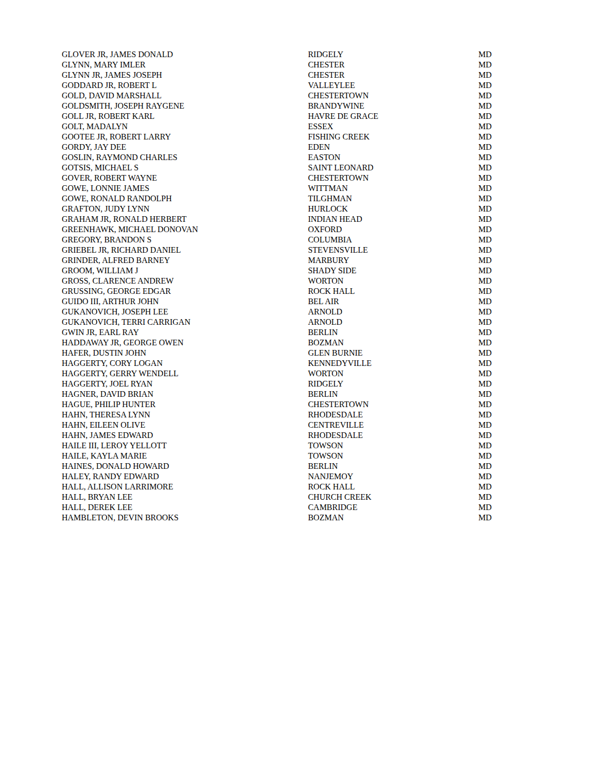| GLOVER JR, JAMES DONALD | RIDGELY | MD |
| GLYNN, MARY IMLER | CHESTER | MD |
| GLYNN JR, JAMES JOSEPH | CHESTER | MD |
| GODDARD JR, ROBERT L | VALLEYLEE | MD |
| GOLD, DAVID MARSHALL | CHESTERTOWN | MD |
| GOLDSMITH, JOSEPH RAYGENE | BRANDYWINE | MD |
| GOLL JR, ROBERT KARL | HAVRE DE GRACE | MD |
| GOLT, MADALYN | ESSEX | MD |
| GOOTEE JR, ROBERT LARRY | FISHING CREEK | MD |
| GORDY, JAY DEE | EDEN | MD |
| GOSLIN, RAYMOND CHARLES | EASTON | MD |
| GOTSIS, MICHAEL S | SAINT LEONARD | MD |
| GOVER, ROBERT WAYNE | CHESTERTOWN | MD |
| GOWE, LONNIE JAMES | WITTMAN | MD |
| GOWE, RONALD RANDOLPH | TILGHMAN | MD |
| GRAFTON, JUDY LYNN | HURLOCK | MD |
| GRAHAM JR, RONALD HERBERT | INDIAN HEAD | MD |
| GREENHAWK, MICHAEL DONOVAN | OXFORD | MD |
| GREGORY, BRANDON S | COLUMBIA | MD |
| GRIEBEL JR, RICHARD DANIEL | STEVENSVILLE | MD |
| GRINDER, ALFRED BARNEY | MARBURY | MD |
| GROOM, WILLIAM J | SHADY SIDE | MD |
| GROSS, CLARENCE ANDREW | WORTON | MD |
| GRUSSING, GEORGE EDGAR | ROCK HALL | MD |
| GUIDO III, ARTHUR JOHN | BEL AIR | MD |
| GUKANOVICH, JOSEPH LEE | ARNOLD | MD |
| GUKANOVICH, TERRI CARRIGAN | ARNOLD | MD |
| GWIN JR, EARL RAY | BERLIN | MD |
| HADDAWAY JR, GEORGE OWEN | BOZMAN | MD |
| HAFER, DUSTIN JOHN | GLEN BURNIE | MD |
| HAGGERTY, CORY LOGAN | KENNEDYVILLE | MD |
| HAGGERTY, GERRY WENDELL | WORTON | MD |
| HAGGERTY, JOEL RYAN | RIDGELY | MD |
| HAGNER, DAVID BRIAN | BERLIN | MD |
| HAGUE, PHILIP HUNTER | CHESTERTOWN | MD |
| HAHN, THERESA LYNN | RHODESDALE | MD |
| HAHN, EILEEN OLIVE | CENTREVILLE | MD |
| HAHN, JAMES EDWARD | RHODESDALE | MD |
| HAILE III, LEROY YELLOTT | TOWSON | MD |
| HAILE, KAYLA MARIE | TOWSON | MD |
| HAINES, DONALD HOWARD | BERLIN | MD |
| HALEY, RANDY EDWARD | NANJEMOY | MD |
| HALL, ALLISON LARRIMORE | ROCK HALL | MD |
| HALL, BRYAN LEE | CHURCH CREEK | MD |
| HALL, DEREK LEE | CAMBRIDGE | MD |
| HAMBLETON, DEVIN BROOKS | BOZMAN | MD |